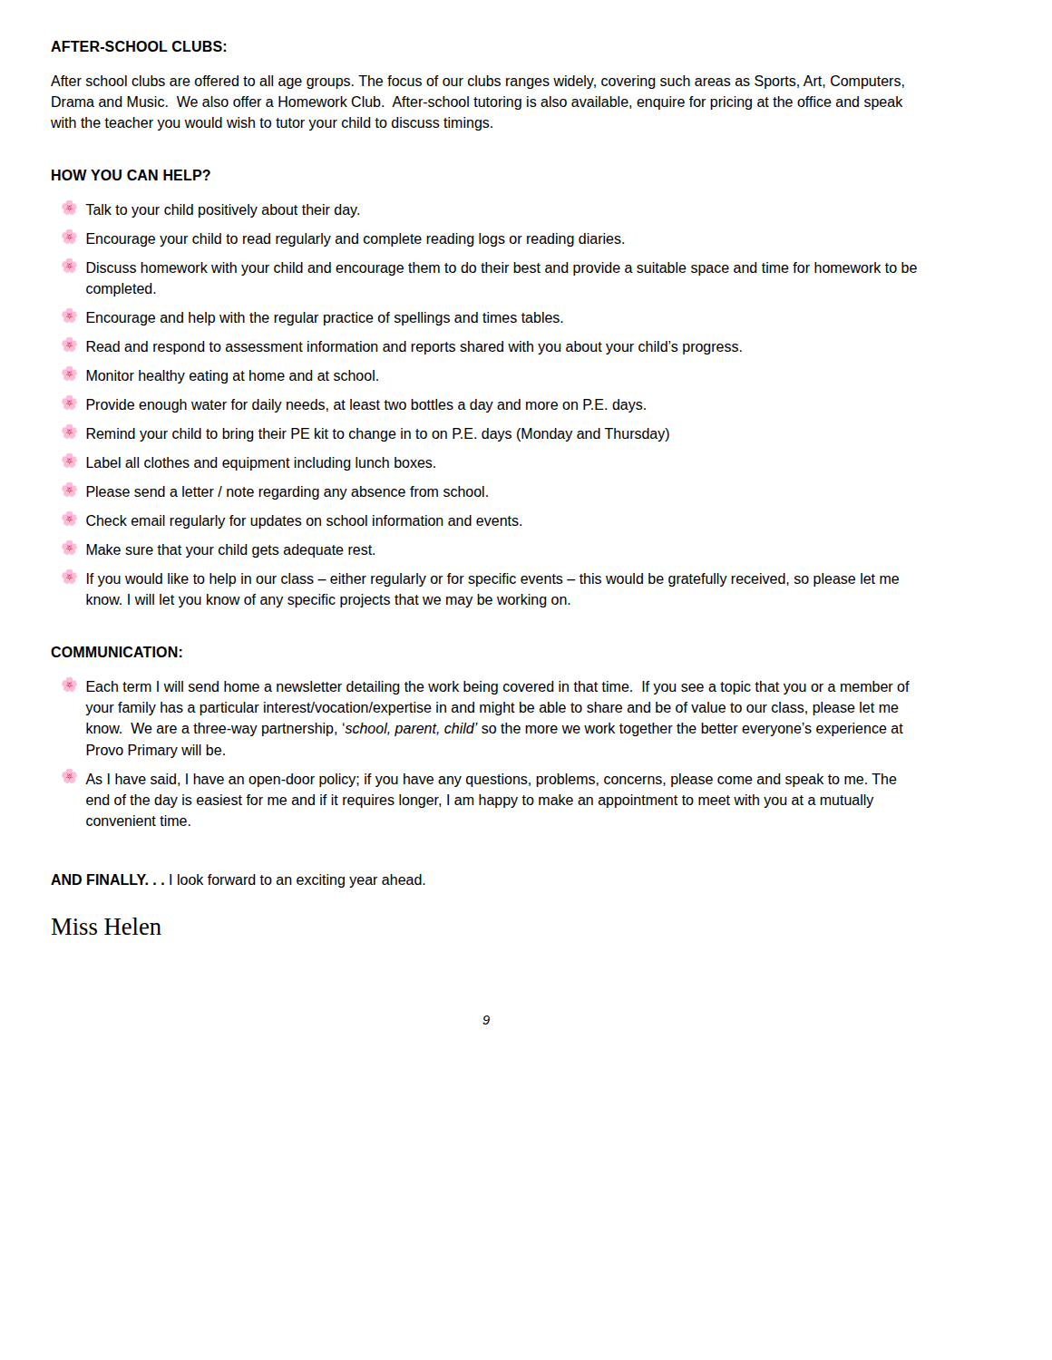AFTER-SCHOOL CLUBS:
After school clubs are offered to all age groups. The focus of our clubs ranges widely, covering such areas as Sports, Art, Computers, Drama and Music. We also offer a Homework Club. After-school tutoring is also available, enquire for pricing at the office and speak with the teacher you would wish to tutor your child to discuss timings.
HOW YOU CAN HELP?
Talk to your child positively about their day.
Encourage your child to read regularly and complete reading logs or reading diaries.
Discuss homework with your child and encourage them to do their best and provide a suitable space and time for homework to be completed.
Encourage and help with the regular practice of spellings and times tables.
Read and respond to assessment information and reports shared with you about your child’s progress.
Monitor healthy eating at home and at school.
Provide enough water for daily needs, at least two bottles a day and more on P.E. days.
Remind your child to bring their PE kit to change in to on P.E. days (Monday and Thursday)
Label all clothes and equipment including lunch boxes.
Please send a letter / note regarding any absence from school.
Check email regularly for updates on school information and events.
Make sure that your child gets adequate rest.
If you would like to help in our class – either regularly or for specific events – this would be gratefully received, so please let me know. I will let you know of any specific projects that we may be working on.
COMMUNICATION:
Each term I will send home a newsletter detailing the work being covered in that time. If you see a topic that you or a member of your family has a particular interest/vocation/expertise in and might be able to share and be of value to our class, please let me know. We are a three-way partnership, ‘school, parent, child’ so the more we work together the better everyone’s experience at Provo Primary will be.
As I have said, I have an open-door policy; if you have any questions, problems, concerns, please come and speak to me. The end of the day is easiest for me and if it requires longer, I am happy to make an appointment to meet with you at a mutually convenient time.
AND FINALLY. . . I look forward to an exciting year ahead.
Miss Helen
9